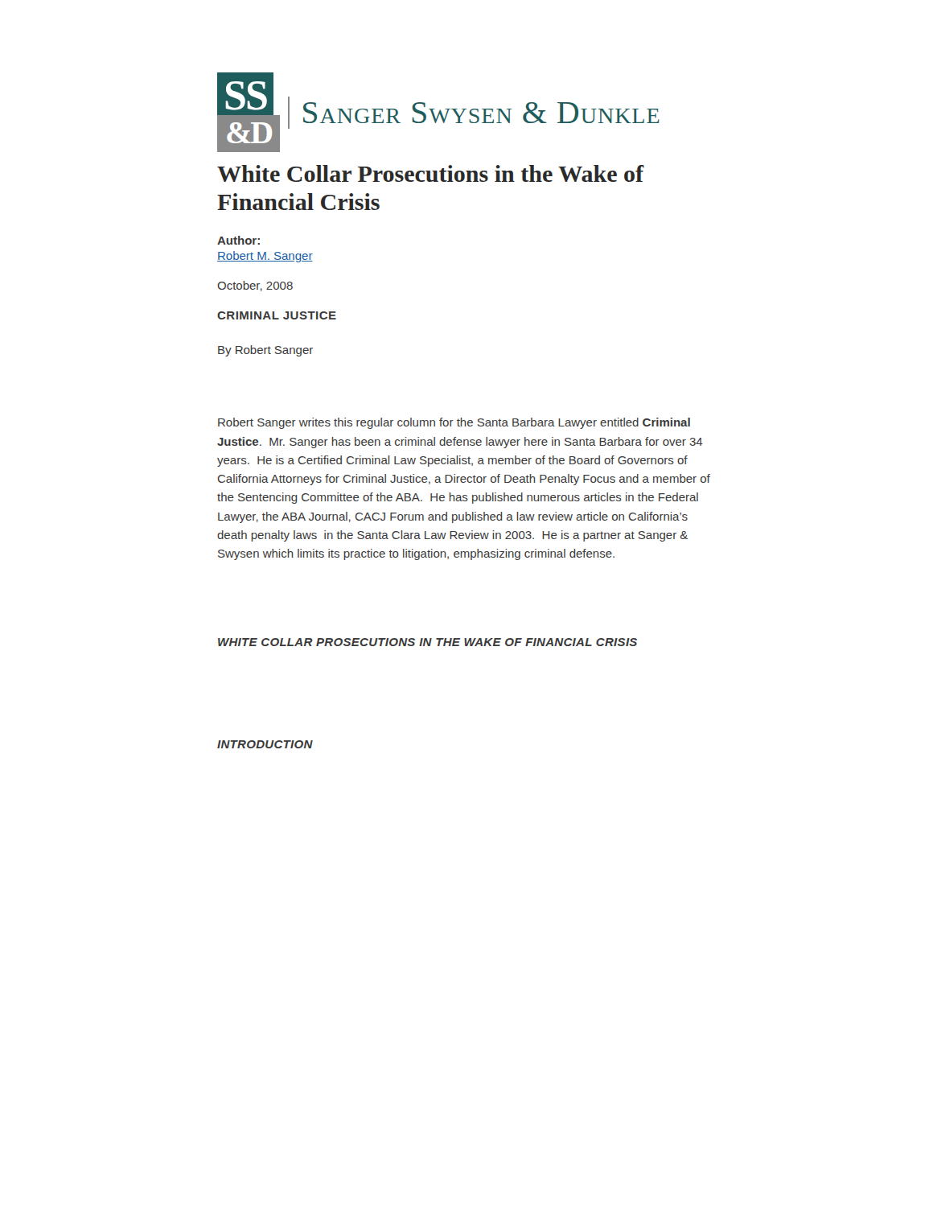SS
&D Sanger Swysen & Dunkle
White Collar Prosecutions in the Wake of Financial Crisis
Author:
Robert M. Sanger
October, 2008
CRIMINAL JUSTICE
By Robert Sanger
Robert Sanger writes this regular column for the Santa Barbara Lawyer entitled Criminal Justice. Mr. Sanger has been a criminal defense lawyer here in Santa Barbara for over 34 years. He is a Certified Criminal Law Specialist, a member of the Board of Governors of California Attorneys for Criminal Justice, a Director of Death Penalty Focus and a member of the Sentencing Committee of the ABA. He has published numerous articles in the Federal Lawyer, the ABA Journal, CACJ Forum and published a law review article on California’s death penalty laws in the Santa Clara Law Review in 2003. He is a partner at Sanger & Swysen which limits its practice to litigation, emphasizing criminal defense.
WHITE COLLAR PROSECUTIONS IN THE WAKE OF FINANCIAL CRISIS
INTRODUCTION